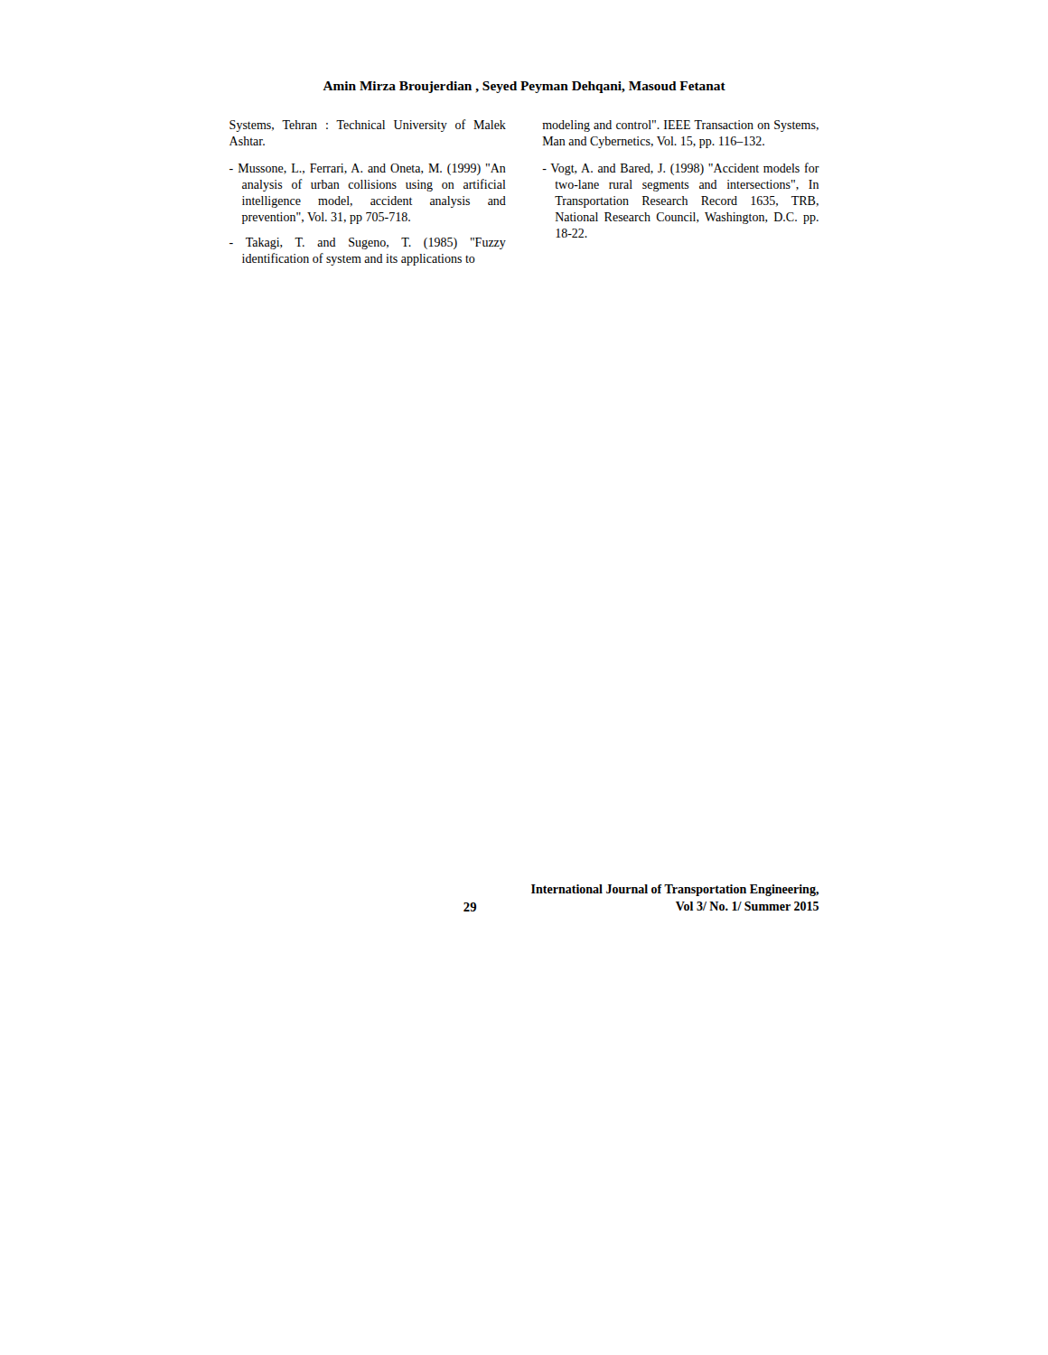Amin Mirza Broujerdian , Seyed Peyman Dehqani, Masoud Fetanat
Systems, Tehran : Technical University of Malek Ashtar.
- Mussone, L., Ferrari, A. and Oneta, M. (1999) "An analysis of urban collisions using on artificial intelligence model, accident analysis and prevention", Vol. 31, pp 705-718.
- Takagi, T. and Sugeno, T. (1985) "Fuzzy identification of system and its applications to
modeling and control". IEEE Transaction on Systems, Man and Cybernetics, Vol. 15, pp. 116–132.
- Vogt, A. and Bared, J. (1998) "Accident models for two-lane rural segments and intersections", In Transportation Research Record 1635, TRB, National Research Council, Washington, D.C. pp. 18-22.
29
International Journal of Transportation Engineering,
Vol 3/ No. 1/ Summer 2015